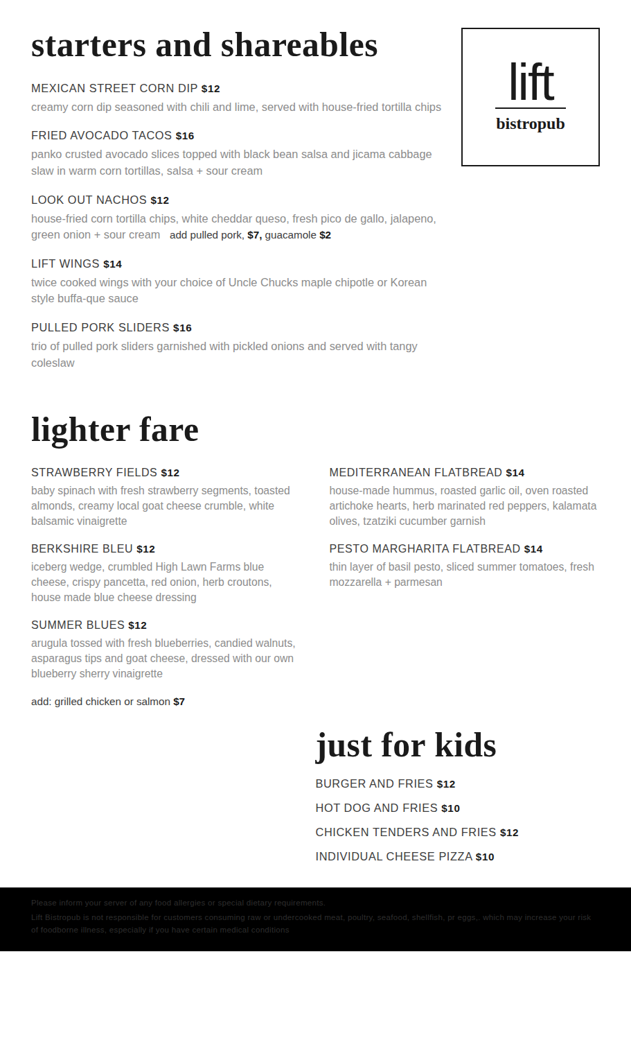lift
bistropub
starters and shareables
Mexican Street Corn Dip $12
creamy corn dip seasoned with chili and lime, served with house-fried tortilla chips
Fried Avocado Tacos $16
panko crusted avocado slices topped with black bean salsa and jicama cabbage slaw in warm corn tortillas, salsa + sour cream
Look Out Nachos $12
house-fried corn tortilla chips, white cheddar queso, fresh pico de gallo, jalapeno, green onion + sour cream add pulled pork, $7, guacamole $2
Lift Wings $14
twice cooked wings with your choice of Uncle Chucks maple chipotle or Korean style buffa-que sauce
Pulled Pork Sliders $16
trio of pulled pork sliders garnished with pickled onions and served with tangy coleslaw
lighter fare
Strawberry Fields $12
baby spinach with fresh strawberry segments, toasted almonds, creamy local goat cheese crumble, white balsamic vinaigrette
Berkshire Bleu $12
iceberg wedge, crumbled High Lawn Farms blue cheese, crispy pancetta, red onion, herb croutons, house made blue cheese dressing
Summer Blues $12
arugula tossed with fresh blueberries, candied walnuts, asparagus tips and goat cheese, dressed with our own blueberry sherry vinaigrette
add: grilled chicken or salmon $7
Mediterranean Flatbread $14
house-made hummus, roasted garlic oil, oven roasted artichoke hearts, herb marinated red peppers, kalamata olives, tzatziki cucumber garnish
Pesto Margharita Flatbread $14
thin layer of basil pesto, sliced summer tomatoes, fresh mozzarella + parmesan
just for kids
Burger and Fries $12
Hot Dog and Fries $10
Chicken Tenders and Fries $12
Individual Cheese Pizza $10
Please inform your server of any food allergies or special dietary requirements.
Lift Bistropub is not responsible for customers consuming raw or undercooked meat, poultry, seafood, shellfish, pr eggs,. which may increase your risk of foodborne illness, especially if you have certain medical conditions